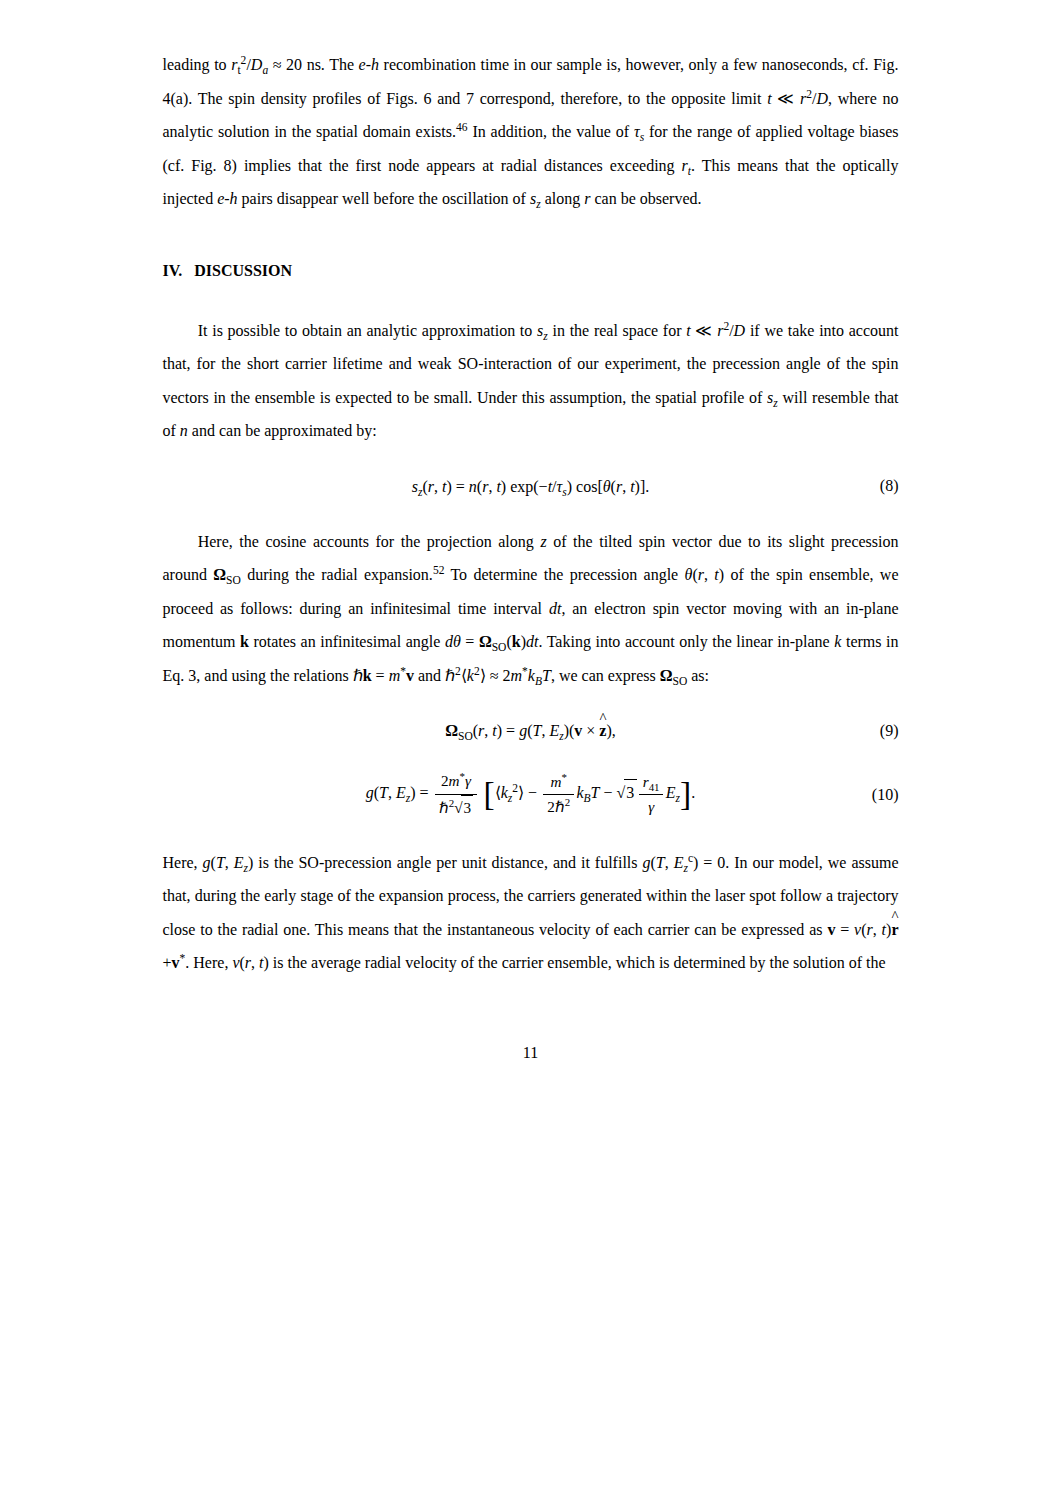leading to rt2/Da ≈ 20 ns. The e-h recombination time in our sample is, however, only a few nanoseconds, cf. Fig. 4(a). The spin density profiles of Figs. 6 and 7 correspond, therefore, to the opposite limit t ≪ r2/D, where no analytic solution in the spatial domain exists.46 In addition, the value of τs for the range of applied voltage biases (cf. Fig. 8) implies that the first node appears at radial distances exceeding rt. This means that the optically injected e-h pairs disappear well before the oscillation of sz along r can be observed.
IV. DISCUSSION
It is possible to obtain an analytic approximation to sz in the real space for t ≪ r2/D if we take into account that, for the short carrier lifetime and weak SO-interaction of our experiment, the precession angle of the spin vectors in the ensemble is expected to be small. Under this assumption, the spatial profile of sz will resemble that of n and can be approximated by:
sz(r, t) = n(r, t) exp(−t/τs) cos[θ(r, t)]. (8)
Here, the cosine accounts for the projection along z of the tilted spin vector due to its slight precession around ΩSO during the radial expansion.52 To determine the precession angle θ(r, t) of the spin ensemble, we proceed as follows: during an infinitesimal time interval dt, an electron spin vector moving with an in-plane momentum k rotates an infinitesimal angle dθ = ΩSO(k)dt. Taking into account only the linear in-plane k terms in Eq. 3, and using the relations ℏk = m*v and ℏ2⟨k2⟩ ≈ 2m*kBT, we can express ΩSO as:
ΩSO(r, t) = g(T, Ez)(v × z), (9)
g(T, Ez) = 2m*γ ℏ2√3 [⟨kz2⟩ − m*2ℏ2 kBT − √3 r41 γ Ez]. (10)
Here, g(T, Ez) is the SO-precession angle per unit distance, and it fulfills g(T, Ezc) = 0. In our model, we assume that, during the early stage of the expansion process, the carriers generated within the laser spot follow a trajectory close to the radial one. This means that the instantaneous velocity of each carrier can be expressed as v = v(r, t)r+v*. Here, v(r, t) is the average radial velocity of the carrier ensemble, which is determined by the solution of the
11